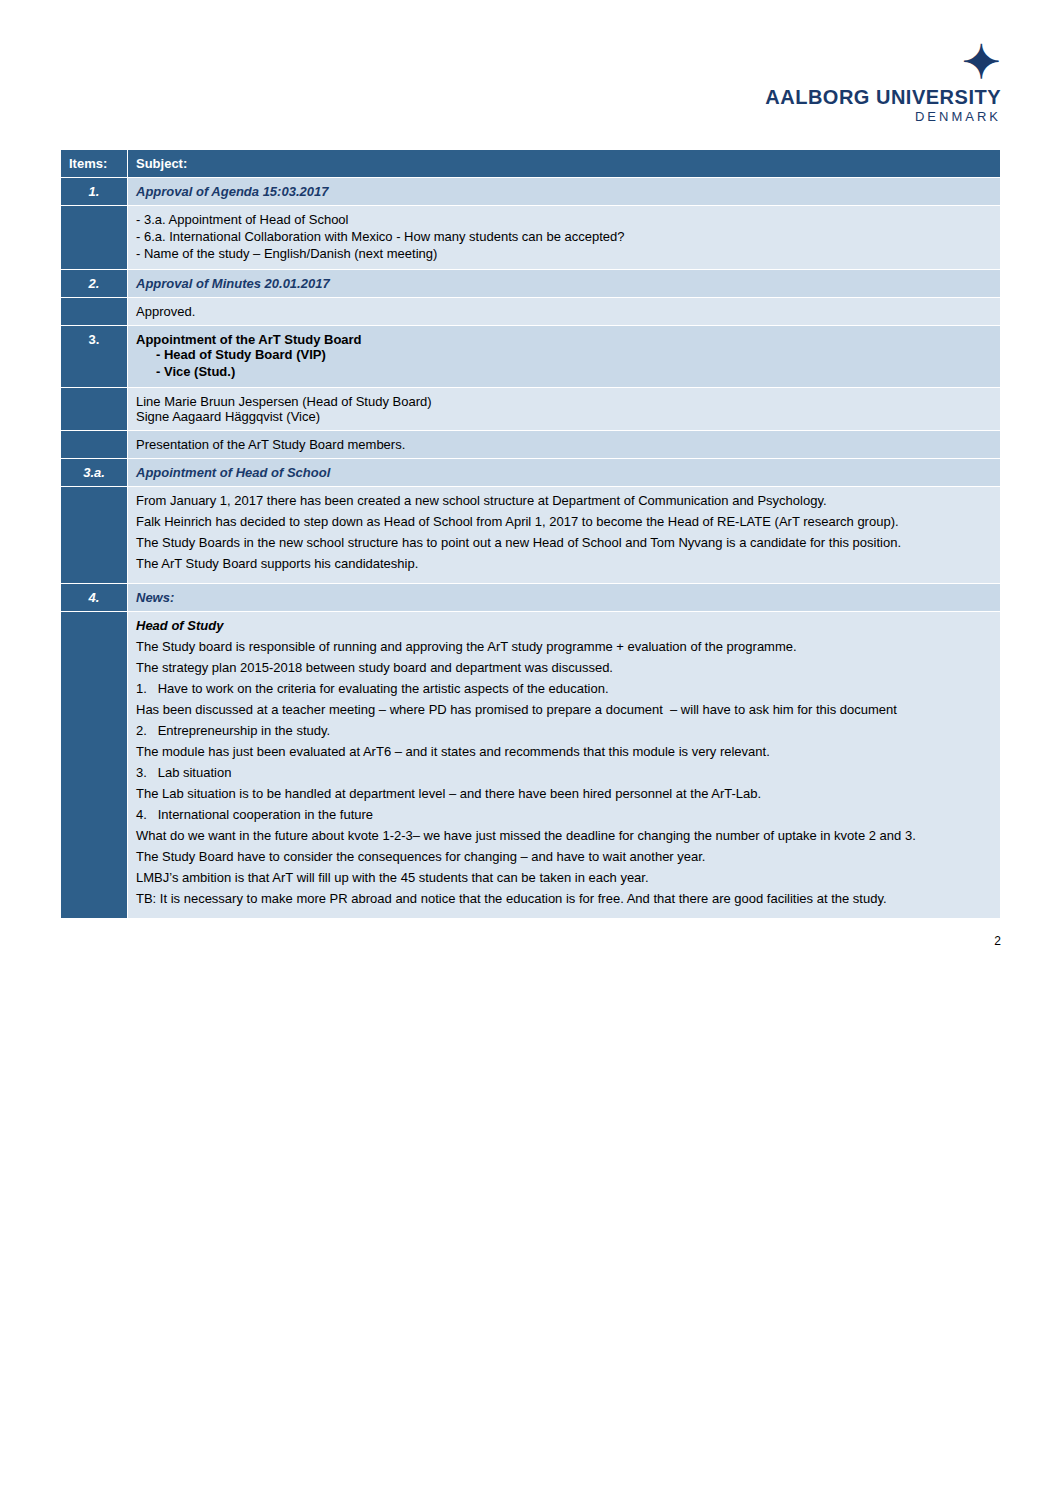✦
AALBORG UNIVERSITY
DENMARK
| Items: | Subject: |
| --- | --- |
| 1. | Approval of Agenda 15:03.2017 |
| | 3.a. Appointment of Head of School 6.a. International Collaboration with Mexico - How many students can be accepted? Name of the study – English/Danish (next meeting) |
| 2. | Approval of Minutes 20.01.2017 |
| | Approved. |
| 3. | Appointment of the ArT Study Board Head of Study Board (VIP) Vice (Stud.) |
| | Line Marie Bruun Jespersen (Head of Study Board) Signe Aagaard Häggqvist (Vice) |
| | Presentation of the ArT Study Board members. |
| 3.a. | Appointment of Head of School |
| | From January 1, 2017 there has been created a new school structure at Department of Communication and Psychology. Falk Heinrich has decided to step down as Head of School from April 1, 2017 to become the Head of RE-LATE (ArT research group). The Study Boards in the new school structure has to point out a new Head of School and Tom Nyvang is a candidate for this position. The ArT Study Board supports his candidateship. |
| 4. | News: |
| | Head of Study The Study board is responsible of running and approving the ArT study programme + evaluation of the programme. The strategy plan 2015-2018 between study board and department was discussed. 1. Have to work on the criteria for evaluating the artistic aspects of the education. Has been discussed at a teacher meeting – where PD has promised to prepare a document – will have to ask him for this document 2. Entrepreneurship in the study. The module has just been evaluated at ArT6 – and it states and recommends that this module is very relevant. 3. Lab situation The Lab situation is to be handled at department level – and there have been hired personnel at the ArT-Lab. 4. International cooperation in the future What do we want in the future about kvote 1-2-3– we have just missed the deadline for changing the number of uptake in kvote 2 and 3. The Study Board have to consider the consequences for changing – and have to wait another year. LMBJ’s ambition is that ArT will fill up with the 45 students that can be taken in each year. TB: It is necessary to make more PR abroad and notice that the education is for free. And that there are good facilities at the study. |
2